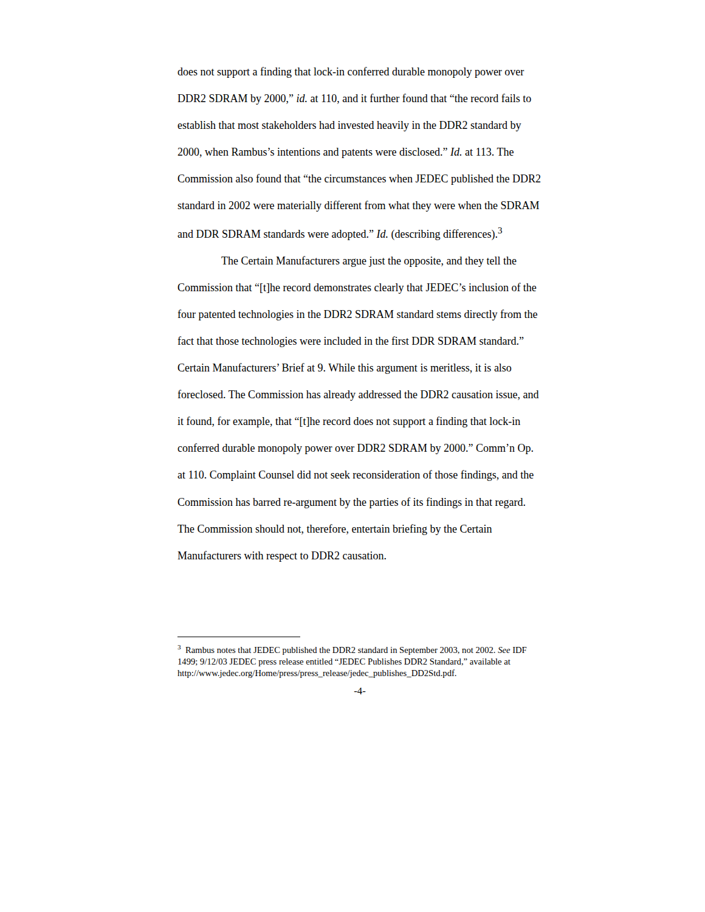does not support a finding that lock-in conferred durable monopoly power over DDR2 SDRAM by 2000,” id. at 110, and it further found that “the record fails to establish that most stakeholders had invested heavily in the DDR2 standard by 2000, when Rambus’s intentions and patents were disclosed.” Id. at 113. The Commission also found that “the circumstances when JEDEC published the DDR2 standard in 2002 were materially different from what they were when the SDRAM and DDR SDRAM standards were adopted.” Id. (describing differences).3
The Certain Manufacturers argue just the opposite, and they tell the Commission that “[t]he record demonstrates clearly that JEDEC’s inclusion of the four patented technologies in the DDR2 SDRAM standard stems directly from the fact that those technologies were included in the first DDR SDRAM standard.” Certain Manufacturers’ Brief at 9. While this argument is meritless, it is also foreclosed. The Commission has already addressed the DDR2 causation issue, and it found, for example, that “[t]he record does not support a finding that lock-in conferred durable monopoly power over DDR2 SDRAM by 2000.” Comm’n Op. at 110. Complaint Counsel did not seek reconsideration of those findings, and the Commission has barred re-argument by the parties of its findings in that regard. The Commission should not, therefore, entertain briefing by the Certain Manufacturers with respect to DDR2 causation.
3 Rambus notes that JEDEC published the DDR2 standard in September 2003, not 2002. See IDF 1499; 9/12/03 JEDEC press release entitled “JEDEC Publishes DDR2 Standard,” available at http://www.jedec.org/Home/press/press_release/jedec_publishes_DD2Std.pdf.
-4-